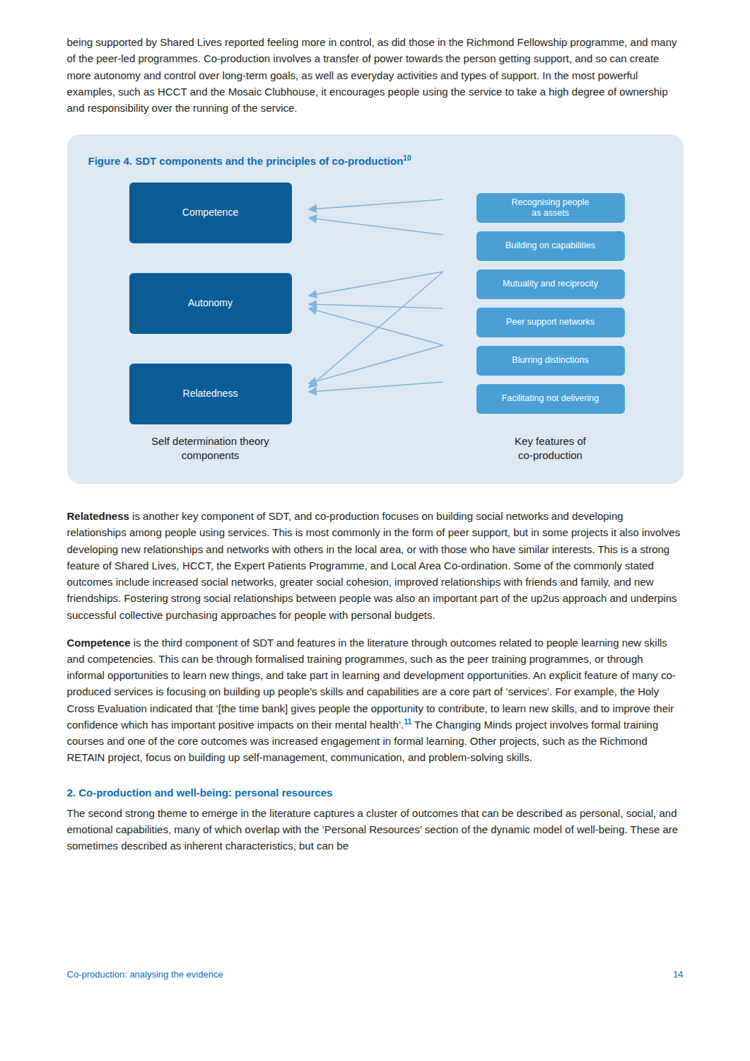being supported by Shared Lives reported feeling more in control, as did those in the Richmond Fellowship programme, and many of the peer-led programmes. Co-production involves a transfer of power towards the person getting support, and so can create more autonomy and control over long-term goals, as well as everyday activities and types of support. In the most powerful examples, such as HCCT and the Mosaic Clubhouse, it encourages people using the service to take a high degree of ownership and responsibility over the running of the service.
Figure 4. SDT components and the principles of co-production10
Competence
Autonomy
Relatedness
Recognising people
as assets
Building on capabilities
Mutuality and reciprocity
Peer support networks
Blurring distinctions
Facilitating not delivering
Self determination theory
components
Key features of
co-production
Relatedness is another key component of SDT, and co-production focuses on building social networks and developing relationships among people using services. This is most commonly in the form of peer support, but in some projects it also involves developing new relationships and networks with others in the local area, or with those who have similar interests. This is a strong feature of Shared Lives, HCCT, the Expert Patients Programme, and Local Area Co-ordination. Some of the commonly stated outcomes include increased social networks, greater social cohesion, improved relationships with friends and family, and new friendships. Fostering strong social relationships between people was also an important part of the up2us approach and underpins successful collective purchasing approaches for people with personal budgets.
Competence is the third component of SDT and features in the literature through outcomes related to people learning new skills and competencies. This can be through formalised training programmes, such as the peer training programmes, or through informal opportunities to learn new things, and take part in learning and development opportunities. An explicit feature of many co-produced services is focusing on building up people’s skills and capabilities are a core part of ‘services’. For example, the Holy Cross Evaluation indicated that ‘[the time bank] gives people the opportunity to contribute, to learn new skills, and to improve their confidence which has important positive impacts on their mental health’.11 The Changing Minds project involves formal training courses and one of the core outcomes was increased engagement in formal learning. Other projects, such as the Richmond RETAIN project, focus on building up self-management, communication, and problem-solving skills.
2. Co-production and well-being: personal resources
The second strong theme to emerge in the literature captures a cluster of outcomes that can be described as personal, social, and emotional capabilities, many of which overlap with the ‘Personal Resources’ section of the dynamic model of well-being. These are sometimes described as inherent characteristics, but can be
Co-production: analysing the evidence
14